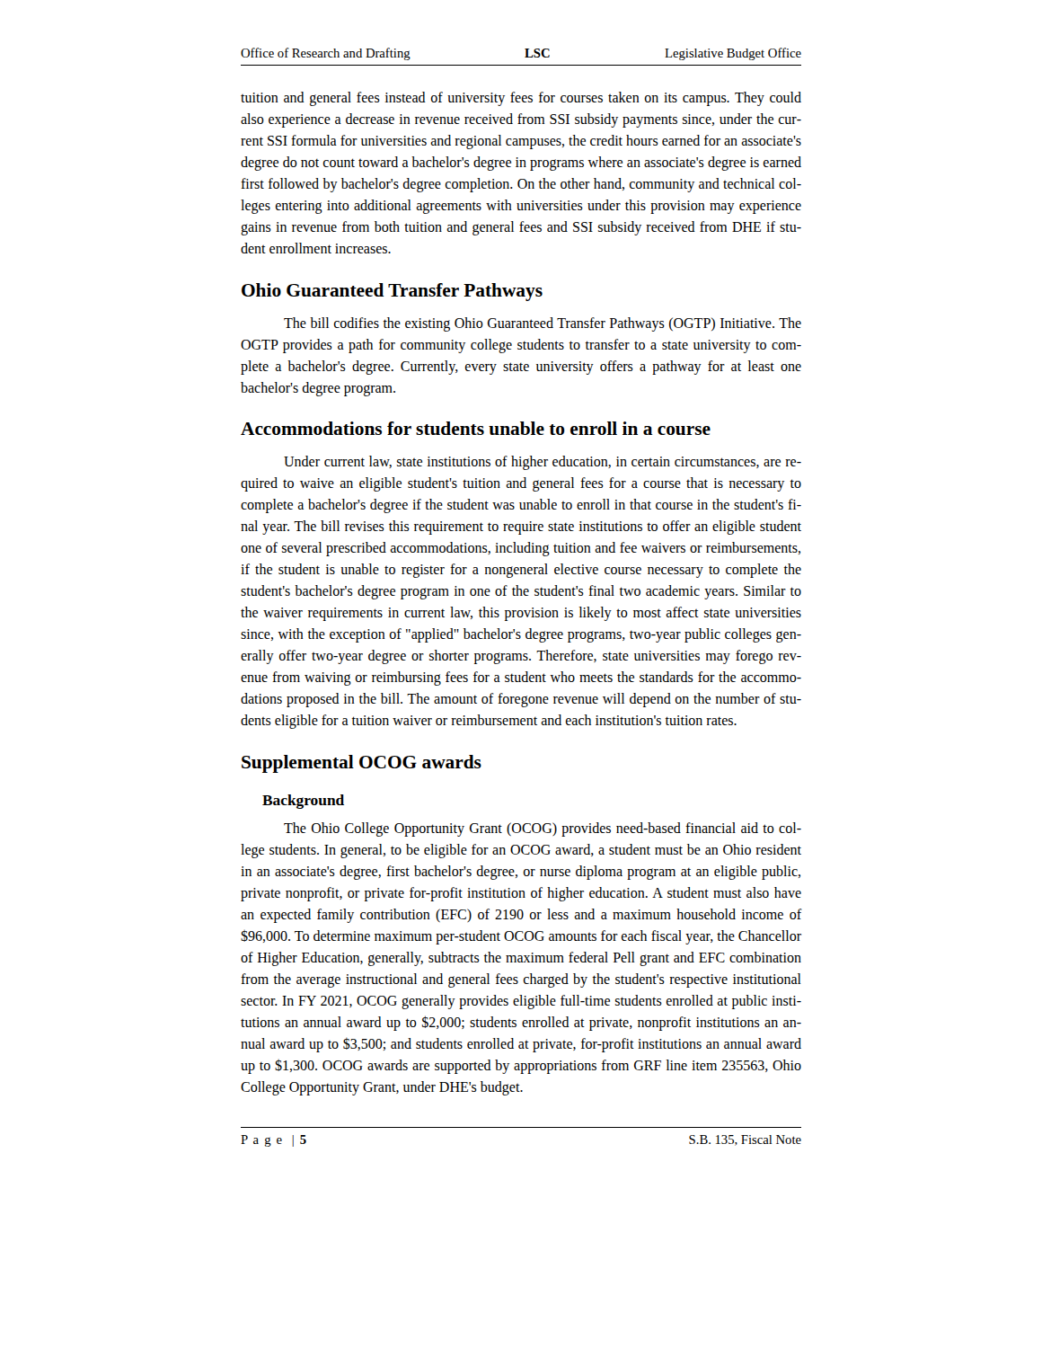Office of Research and Drafting LSC Legislative Budget Office
tuition and general fees instead of university fees for courses taken on its campus. They could also experience a decrease in revenue received from SSI subsidy payments since, under the current SSI formula for universities and regional campuses, the credit hours earned for an associate's degree do not count toward a bachelor's degree in programs where an associate's degree is earned first followed by bachelor's degree completion. On the other hand, community and technical colleges entering into additional agreements with universities under this provision may experience gains in revenue from both tuition and general fees and SSI subsidy received from DHE if student enrollment increases.
Ohio Guaranteed Transfer Pathways
The bill codifies the existing Ohio Guaranteed Transfer Pathways (OGTP) Initiative. The OGTP provides a path for community college students to transfer to a state university to complete a bachelor's degree. Currently, every state university offers a pathway for at least one bachelor's degree program.
Accommodations for students unable to enroll in a course
Under current law, state institutions of higher education, in certain circumstances, are required to waive an eligible student's tuition and general fees for a course that is necessary to complete a bachelor's degree if the student was unable to enroll in that course in the student's final year. The bill revises this requirement to require state institutions to offer an eligible student one of several prescribed accommodations, including tuition and fee waivers or reimbursements, if the student is unable to register for a nongeneral elective course necessary to complete the student's bachelor's degree program in one of the student's final two academic years. Similar to the waiver requirements in current law, this provision is likely to most affect state universities since, with the exception of "applied" bachelor's degree programs, two-year public colleges generally offer two-year degree or shorter programs. Therefore, state universities may forego revenue from waiving or reimbursing fees for a student who meets the standards for the accommodations proposed in the bill. The amount of foregone revenue will depend on the number of students eligible for a tuition waiver or reimbursement and each institution's tuition rates.
Supplemental OCOG awards
Background
The Ohio College Opportunity Grant (OCOG) provides need-based financial aid to college students. In general, to be eligible for an OCOG award, a student must be an Ohio resident in an associate's degree, first bachelor's degree, or nurse diploma program at an eligible public, private nonprofit, or private for-profit institution of higher education. A student must also have an expected family contribution (EFC) of 2190 or less and a maximum household income of $96,000. To determine maximum per-student OCOG amounts for each fiscal year, the Chancellor of Higher Education, generally, subtracts the maximum federal Pell grant and EFC combination from the average instructional and general fees charged by the student's respective institutional sector. In FY 2021, OCOG generally provides eligible full-time students enrolled at public institutions an annual award up to $2,000; students enrolled at private, nonprofit institutions an annual award up to $3,500; and students enrolled at private, for-profit institutions an annual award up to $1,300. OCOG awards are supported by appropriations from GRF line item 235563, Ohio College Opportunity Grant, under DHE's budget.
P a g e | 5 S.B. 135, Fiscal Note